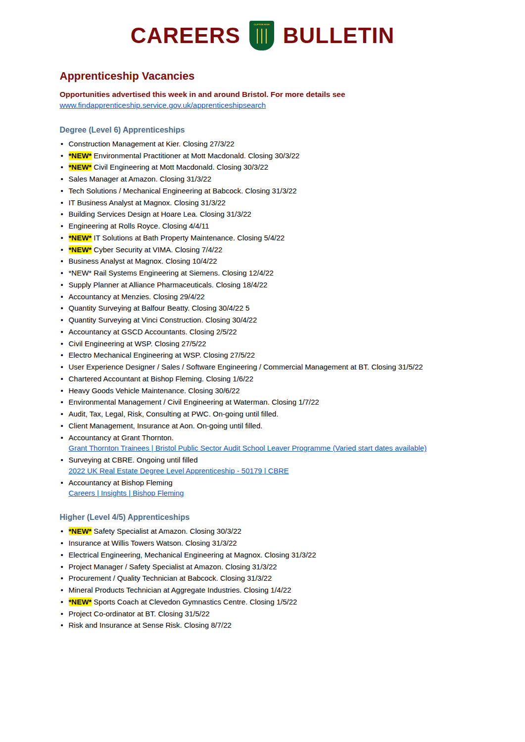CAREERS BULLETIN
Apprenticeship Vacancies
Opportunities advertised this week in and around Bristol. For more details see
www.findapprenticeship.service.gov.uk/apprenticeshipsearch
Degree (Level 6) Apprenticeships
Construction Management at Kier. Closing 27/3/22
*NEW* Environmental Practitioner at Mott Macdonald. Closing 30/3/22
*NEW* Civil Engineering at Mott Macdonald. Closing 30/3/22
Sales Manager at Amazon. Closing 31/3/22
Tech Solutions / Mechanical Engineering at Babcock. Closing 31/3/22
IT Business Analyst at Magnox. Closing 31/3/22
Building Services Design at Hoare Lea. Closing 31/3/22
Engineering at Rolls Royce. Closing 4/4/11
*NEW* IT Solutions at Bath Property Maintenance. Closing 5/4/22
*NEW* Cyber Security at VIMA. Closing 7/4/22
Business Analyst at Magnox. Closing 10/4/22
*NEW* Rail Systems Engineering at Siemens. Closing 12/4/22
Supply Planner at Alliance Pharmaceuticals. Closing 18/4/22
Accountancy at Menzies. Closing 29/4/22
Quantity Surveying at Balfour Beatty. Closing 30/4/22 5
Quantity Surveying at Vinci Construction. Closing 30/4/22
Accountancy at GSCD Accountants. Closing 2/5/22
Civil Engineering at WSP. Closing 27/5/22
Electro Mechanical Engineering at WSP. Closing 27/5/22
User Experience Designer / Sales / Software Engineering / Commercial Management at BT. Closing 31/5/22
Chartered Accountant at Bishop Fleming. Closing 1/6/22
Heavy Goods Vehicle Maintenance. Closing 30/6/22
Environmental Management / Civil Engineering at Waterman. Closing 1/7/22
Audit, Tax, Legal, Risk, Consulting at PWC. On-going until filled.
Client Management, Insurance at Aon. On-going until filled.
Accountancy at Grant Thornton. Grant Thornton Trainees | Bristol Public Sector Audit School Leaver Programme (Varied start dates available)
Surveying at CBRE. Ongoing until filled 2022 UK Real Estate Degree Level Apprenticeship - 50179 | CBRE
Accountancy at Bishop Fleming Careers | Insights | Bishop Fleming
Higher (Level 4/5) Apprenticeships
*NEW* Safety Specialist at Amazon. Closing 30/3/22
Insurance at Willis Towers Watson. Closing 31/3/22
Electrical Engineering, Mechanical Engineering at Magnox. Closing 31/3/22
Project Manager / Safety Specialist at Amazon. Closing 31/3/22
Procurement / Quality Technician at Babcock. Closing 31/3/22
Mineral Products Technician at Aggregate Industries. Closing 1/4/22
*NEW* Sports Coach at Clevedon Gymnastics Centre. Closing 1/5/22
Project Co-ordinator at BT. Closing 31/5/22
Risk and Insurance at Sense Risk. Closing 8/7/22